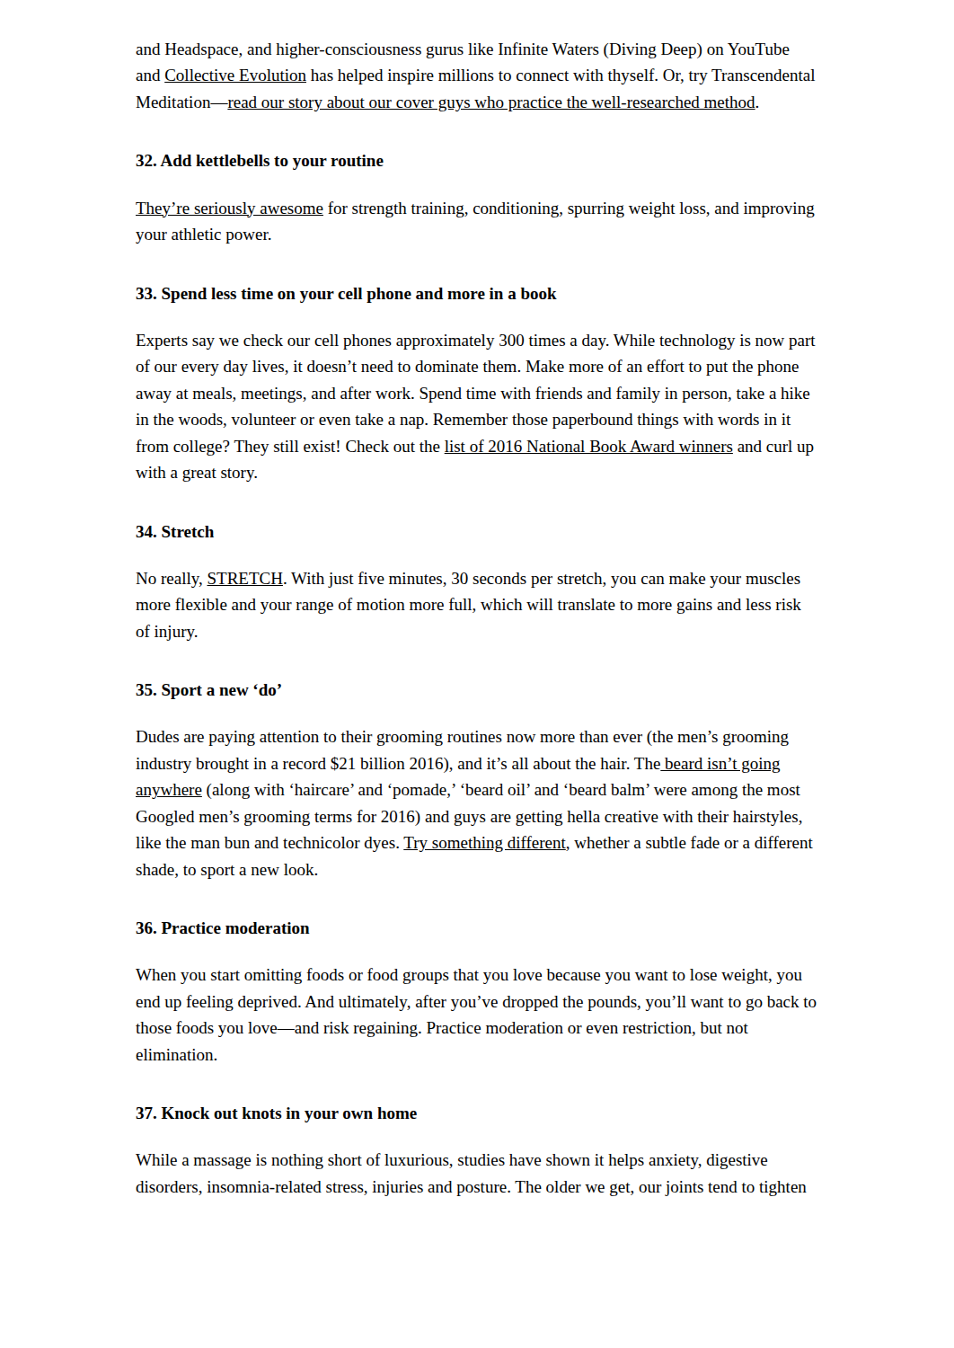and Headspace, and higher-consciousness gurus like Infinite Waters (Diving Deep) on YouTube and Collective Evolution has helped inspire millions to connect with thyself. Or, try Transcendental Meditation—read our story about our cover guys who practice the well-researched method.
32. Add kettlebells to your routine
They’re seriously awesome for strength training, conditioning, spurring weight loss, and improving your athletic power.
33. Spend less time on your cell phone and more in a book
Experts say we check our cell phones approximately 300 times a day. While technology is now part of our every day lives, it doesn’t need to dominate them. Make more of an effort to put the phone away at meals, meetings, and after work. Spend time with friends and family in person, take a hike in the woods, volunteer or even take a nap. Remember those paperbound things with words in it from college? They still exist! Check out the list of 2016 National Book Award winners and curl up with a great story.
34. Stretch
No really, STRETCH. With just five minutes, 30 seconds per stretch, you can make your muscles more flexible and your range of motion more full, which will translate to more gains and less risk of injury.
35. Sport a new ‘do’
Dudes are paying attention to their grooming routines now more than ever (the men’s grooming industry brought in a record $21 billion 2016), and it’s all about the hair. The beard isn’t going anywhere (along with ‘haircare’ and ‘pomade,’ ‘beard oil’ and ‘beard balm’ were among the most Googled men’s grooming terms for 2016) and guys are getting hella creative with their hairstyles, like the man bun and technicolor dyes. Try something different, whether a subtle fade or a different shade, to sport a new look.
36. Practice moderation
When you start omitting foods or food groups that you love because you want to lose weight, you end up feeling deprived. And ultimately, after you’ve dropped the pounds, you’ll want to go back to those foods you love—and risk regaining. Practice moderation or even restriction, but not elimination.
37. Knock out knots in your own home
While a massage is nothing short of luxurious, studies have shown it helps anxiety, digestive disorders, insomnia-related stress, injuries and posture. The older we get, our joints tend to tighten